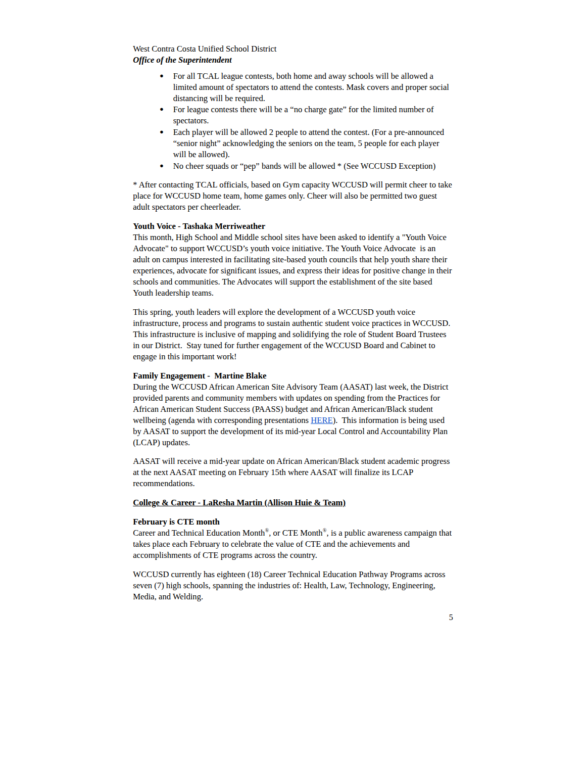West Contra Costa Unified School District
Office of the Superintendent
For all TCAL league contests, both home and away schools will be allowed a limited amount of spectators to attend the contests. Mask covers and proper social distancing will be required.
For league contests there will be a “no charge gate” for the limited number of spectators.
Each player will be allowed 2 people to attend the contest. (For a pre-announced “senior night” acknowledging the seniors on the team, 5 people for each player will be allowed).
No cheer squads or “pep” bands will be allowed * (See WCCUSD Exception)
* After contacting TCAL officials, based on Gym capacity WCCUSD will permit cheer to take place for WCCUSD home team, home games only. Cheer will also be permitted two guest adult spectators per cheerleader.
Youth Voice - Tashaka Merriweather
This month, High School and Middle school sites have been asked to identify a "Youth Voice Advocate" to support WCCUSD’s youth voice initiative. The Youth Voice Advocate is an adult on campus interested in facilitating site-based youth councils that help youth share their experiences, advocate for significant issues, and express their ideas for positive change in their schools and communities. The Advocates will support the establishment of the site based Youth leadership teams.
This spring, youth leaders will explore the development of a WCCUSD youth voice infrastructure, process and programs to sustain authentic student voice practices in WCCUSD. This infrastructure is inclusive of mapping and solidifying the role of Student Board Trustees in our District. Stay tuned for further engagement of the WCCUSD Board and Cabinet to engage in this important work!
Family Engagement - Martine Blake
During the WCCUSD African American Site Advisory Team (AASAT) last week, the District provided parents and community members with updates on spending from the Practices for African American Student Success (PAASS) budget and African American/Black student wellbeing (agenda with corresponding presentations HERE). This information is being used by AASAT to support the development of its mid-year Local Control and Accountability Plan (LCAP) updates.
AASAT will receive a mid-year update on African American/Black student academic progress at the next AASAT meeting on February 15th where AASAT will finalize its LCAP recommendations.
College & Career - LaResha Martin (Allison Huie & Team)
February is CTE month
Career and Technical Education Month®, or CTE Month®, is a public awareness campaign that takes place each February to celebrate the value of CTE and the achievements and accomplishments of CTE programs across the country.
WCCUSD currently has eighteen (18) Career Technical Education Pathway Programs across seven (7) high schools, spanning the industries of: Health, Law, Technology, Engineering, Media, and Welding.
5